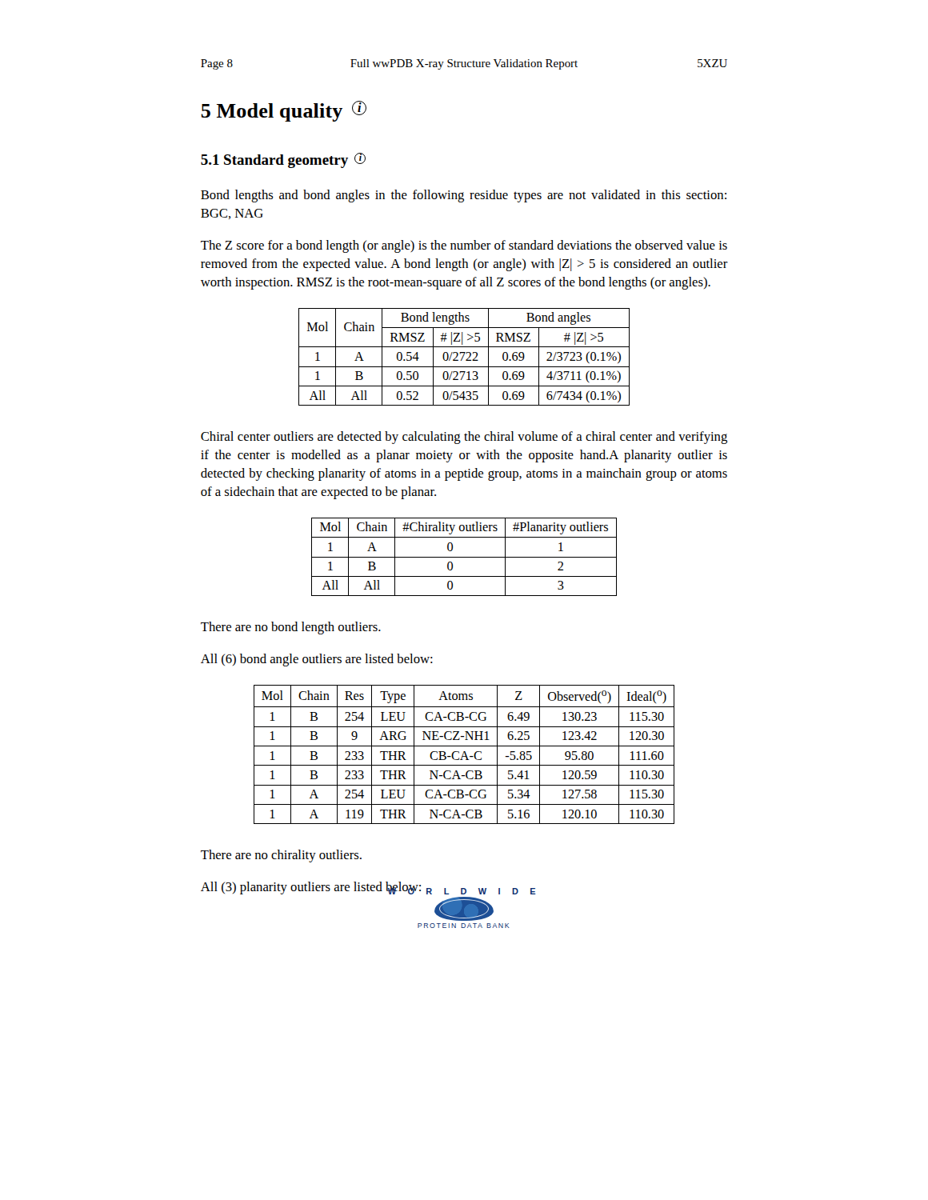Page 8
Full wwPDB X-ray Structure Validation Report
5XZU
5 Model quality i
5.1 Standard geometry i
Bond lengths and bond angles in the following residue types are not validated in this section: BGC, NAG
The Z score for a bond length (or angle) is the number of standard deviations the observed value is removed from the expected value. A bond length (or angle) with |Z| > 5 is considered an outlier worth inspection. RMSZ is the root-mean-square of all Z scores of the bond lengths (or angles).
| Mol | Chain | Bond lengths | Bond angles |
| --- | --- | --- | --- |
| RMSZ | # /Z/ >5 | RMSZ | # /Z/ >5 |
| 1 | A | 0.54 | 0/2722 | 0.69 | 2/3723 (0.1%) |
| 1 | B | 0.50 | 0/2713 | 0.69 | 4/3711 (0.1%) |
| All | All | 0.52 | 0/5435 | 0.69 | 6/7434 (0.1%) |
Chiral center outliers are detected by calculating the chiral volume of a chiral center and verifying if the center is modelled as a planar moiety or with the opposite hand.A planarity outlier is detected by checking planarity of atoms in a peptide group, atoms in a mainchain group or atoms of a sidechain that are expected to be planar.
| Mol | Chain | #Chirality outliers | #Planarity outliers |
| --- | --- | --- | --- |
| 1 | A | 0 | 1 |
| 1 | B | 0 | 2 |
| All | All | 0 | 3 |
There are no bond length outliers.
All (6) bond angle outliers are listed below:
| Mol | Chain | Res | Type | Atoms | Z | Observed( o ) | Ideal( o ) |
| --- | --- | --- | --- | --- | --- | --- | --- |
| 1 | B | 254 | LEU | CA-CB-CG | 6.49 | 130.23 | 115.30 |
| 1 | B | 9 | ARG | NE-CZ-NH1 | 6.25 | 123.42 | 120.30 |
| 1 | B | 233 | THR | CB-CA-C | -5.85 | 95.80 | 111.60 |
| 1 | B | 233 | THR | N-CA-CB | 5.41 | 120.59 | 110.30 |
| 1 | A | 254 | LEU | CA-CB-CG | 5.34 | 127.58 | 115.30 |
| 1 | A | 119 | THR | N-CA-CB | 5.16 | 120.10 | 110.30 |
There are no chirality outliers.
All (3) planarity outliers are listed below:
W O R L D W I D E
PROTEIN DATA BANK